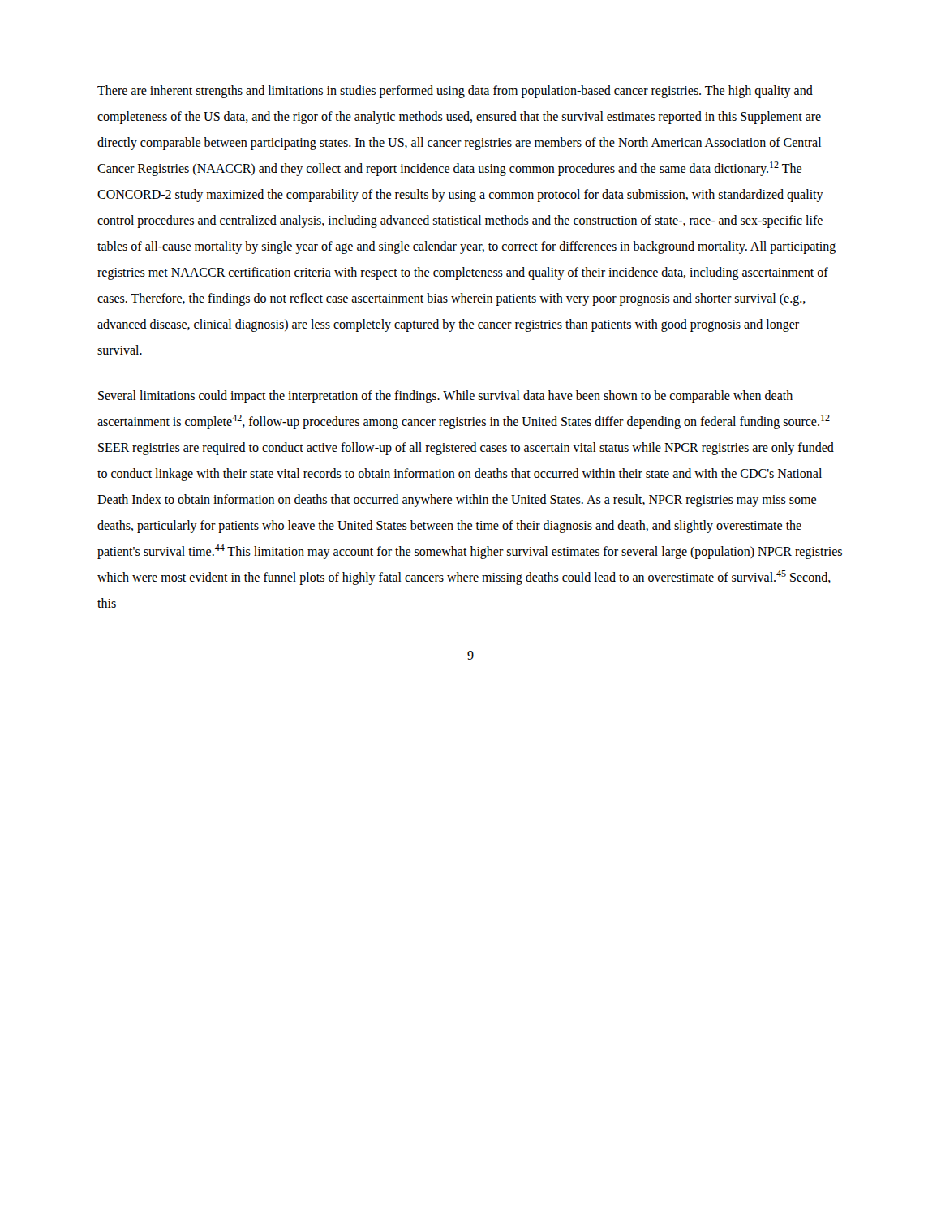There are inherent strengths and limitations in studies performed using data from population-based cancer registries. The high quality and completeness of the US data, and the rigor of the analytic methods used, ensured that the survival estimates reported in this Supplement are directly comparable between participating states. In the US, all cancer registries are members of the North American Association of Central Cancer Registries (NAACCR) and they collect and report incidence data using common procedures and the same data dictionary.12 The CONCORD-2 study maximized the comparability of the results by using a common protocol for data submission, with standardized quality control procedures and centralized analysis, including advanced statistical methods and the construction of state-, race- and sex-specific life tables of all-cause mortality by single year of age and single calendar year, to correct for differences in background mortality. All participating registries met NAACCR certification criteria with respect to the completeness and quality of their incidence data, including ascertainment of cases. Therefore, the findings do not reflect case ascertainment bias wherein patients with very poor prognosis and shorter survival (e.g., advanced disease, clinical diagnosis) are less completely captured by the cancer registries than patients with good prognosis and longer survival.
Several limitations could impact the interpretation of the findings. While survival data have been shown to be comparable when death ascertainment is complete42, follow-up procedures among cancer registries in the United States differ depending on federal funding source.12 SEER registries are required to conduct active follow-up of all registered cases to ascertain vital status while NPCR registries are only funded to conduct linkage with their state vital records to obtain information on deaths that occurred within their state and with the CDC's National Death Index to obtain information on deaths that occurred anywhere within the United States. As a result, NPCR registries may miss some deaths, particularly for patients who leave the United States between the time of their diagnosis and death, and slightly overestimate the patient's survival time.44 This limitation may account for the somewhat higher survival estimates for several large (population) NPCR registries which were most evident in the funnel plots of highly fatal cancers where missing deaths could lead to an overestimate of survival.45 Second, this
9